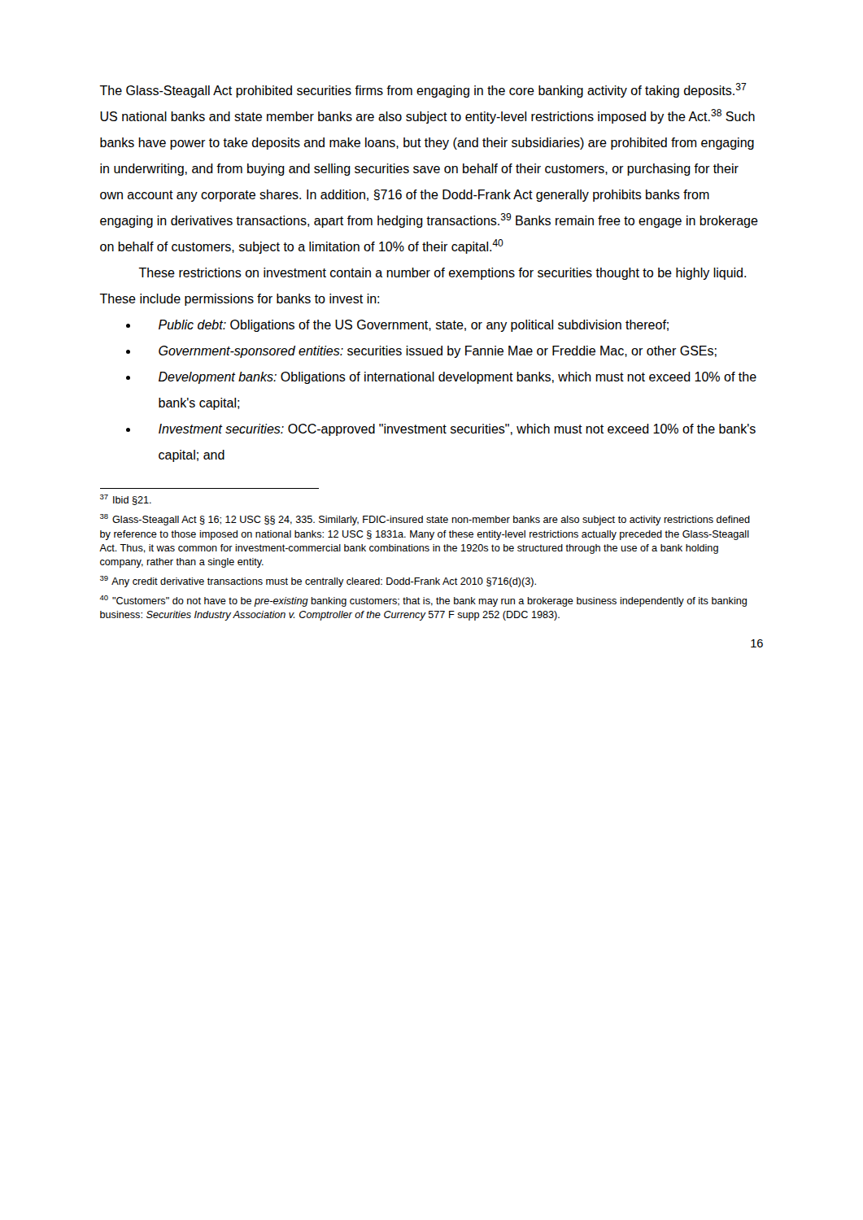The Glass-Steagall Act prohibited securities firms from engaging in the core banking activity of taking deposits.37 US national banks and state member banks are also subject to entity-level restrictions imposed by the Act.38 Such banks have power to take deposits and make loans, but they (and their subsidiaries) are prohibited from engaging in underwriting, and from buying and selling securities save on behalf of their customers, or purchasing for their own account any corporate shares. In addition, §716 of the Dodd-Frank Act generally prohibits banks from engaging in derivatives transactions, apart from hedging transactions.39 Banks remain free to engage in brokerage on behalf of customers, subject to a limitation of 10% of their capital.40
These restrictions on investment contain a number of exemptions for securities thought to be highly liquid. These include permissions for banks to invest in:
Public debt: Obligations of the US Government, state, or any political subdivision thereof;
Government-sponsored entities: securities issued by Fannie Mae or Freddie Mac, or other GSEs;
Development banks: Obligations of international development banks, which must not exceed 10% of the bank's capital;
Investment securities: OCC-approved "investment securities", which must not exceed 10% of the bank's capital; and
37 Ibid §21.
38 Glass-Steagall Act § 16; 12 USC §§ 24, 335. Similarly, FDIC-insured state non-member banks are also subject to activity restrictions defined by reference to those imposed on national banks: 12 USC § 1831a. Many of these entity-level restrictions actually preceded the Glass-Steagall Act. Thus, it was common for investment-commercial bank combinations in the 1920s to be structured through the use of a bank holding company, rather than a single entity.
39 Any credit derivative transactions must be centrally cleared: Dodd-Frank Act 2010 §716(d)(3).
40 "Customers" do not have to be pre-existing banking customers; that is, the bank may run a brokerage business independently of its banking business: Securities Industry Association v. Comptroller of the Currency 577 F supp 252 (DDC 1983).
16